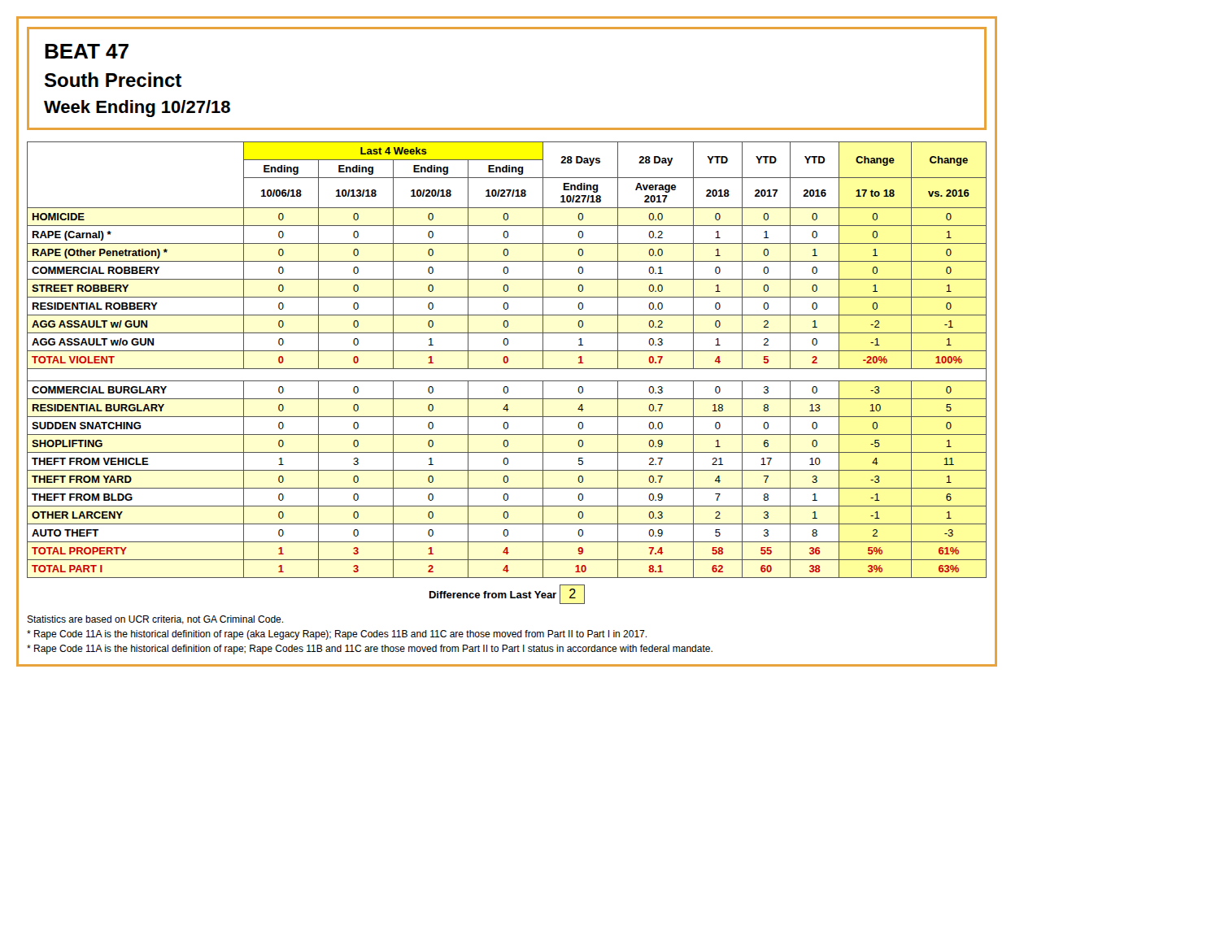BEAT 47
South Precinct
Week Ending 10/27/18
| | Last 4 Weeks | 28 Days | 28 Day | YTD | YTD | YTD | Change | Change |
| --- | --- | --- | --- | --- | --- | --- | --- | --- |
| Ending | Ending | Ending | Ending |
| 10/06/18 | 10/13/18 | 10/20/18 | 10/27/18 | Ending 10/27/18 | Average 2017 | 2018 | 2017 | 2016 | 17 to 18 | vs. 2016 |
| HOMICIDE | 0 | 0 | 0 | 0 | 0 | 0.0 | 0 | 0 | 0 | 0 | 0 |
| RAPE (Carnal) * | 0 | 0 | 0 | 0 | 0 | 0.2 | 1 | 1 | 0 | 0 | 1 |
| RAPE (Other Penetration) * | 0 | 0 | 0 | 0 | 0 | 0.0 | 1 | 0 | 1 | 1 | 0 |
| COMMERCIAL ROBBERY | 0 | 0 | 0 | 0 | 0 | 0.1 | 0 | 0 | 0 | 0 | 0 |
| STREET ROBBERY | 0 | 0 | 0 | 0 | 0 | 0.0 | 1 | 0 | 0 | 1 | 1 |
| RESIDENTIAL ROBBERY | 0 | 0 | 0 | 0 | 0 | 0.0 | 0 | 0 | 0 | 0 | 0 |
| AGG ASSAULT w/ GUN | 0 | 0 | 0 | 0 | 0 | 0.2 | 0 | 2 | 1 | -2 | -1 |
| AGG ASSAULT w/o GUN | 0 | 0 | 1 | 0 | 1 | 0.3 | 1 | 2 | 0 | -1 | 1 |
| TOTAL VIOLENT | 0 | 0 | 1 | 0 | 1 | 0.7 | 4 | 5 | 2 | -20% | 100% |
| COMMERCIAL BURGLARY | 0 | 0 | 0 | 0 | 0 | 0.3 | 0 | 3 | 0 | -3 | 0 |
| RESIDENTIAL BURGLARY | 0 | 0 | 0 | 4 | 4 | 0.7 | 18 | 8 | 13 | 10 | 5 |
| SUDDEN SNATCHING | 0 | 0 | 0 | 0 | 0 | 0.0 | 0 | 0 | 0 | 0 | 0 |
| SHOPLIFTING | 0 | 0 | 0 | 0 | 0 | 0.9 | 1 | 6 | 0 | -5 | 1 |
| THEFT FROM VEHICLE | 1 | 3 | 1 | 0 | 5 | 2.7 | 21 | 17 | 10 | 4 | 11 |
| THEFT FROM YARD | 0 | 0 | 0 | 0 | 0 | 0.7 | 4 | 7 | 3 | -3 | 1 |
| THEFT FROM BLDG | 0 | 0 | 0 | 0 | 0 | 0.9 | 7 | 8 | 1 | -1 | 6 |
| OTHER LARCENY | 0 | 0 | 0 | 0 | 0 | 0.3 | 2 | 3 | 1 | -1 | 1 |
| AUTO THEFT | 0 | 0 | 0 | 0 | 0 | 0.9 | 5 | 3 | 8 | 2 | -3 |
| TOTAL PROPERTY | 1 | 3 | 1 | 4 | 9 | 7.4 | 58 | 55 | 36 | 5% | 61% |
| TOTAL PART I | 1 | 3 | 2 | 4 | 10 | 8.1 | 62 | 60 | 38 | 3% | 63% |
Difference from Last Year 2
Statistics are based on UCR criteria, not GA Criminal Code.
* Rape Code 11A is the historical definition of rape (aka Legacy Rape); Rape Codes 11B and 11C are those moved from Part II to Part I in 2017.
* Rape Code 11A is the historical definition of rape; Rape Codes 11B and 11C are those moved from Part II to Part I status in accordance with federal mandate.